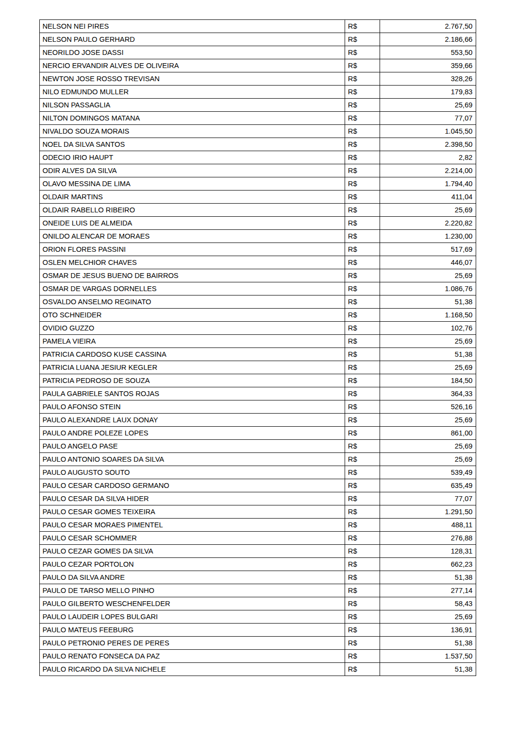| NELSON NEI PIRES | R$ | 2.767,50 |
| NELSON PAULO GERHARD | R$ | 2.186,66 |
| NEORILDO JOSE DASSI | R$ | 553,50 |
| NERCIO ERVANDIR ALVES DE OLIVEIRA | R$ | 359,66 |
| NEWTON JOSE ROSSO TREVISAN | R$ | 328,26 |
| NILO EDMUNDO MULLER | R$ | 179,83 |
| NILSON PASSAGLIA | R$ | 25,69 |
| NILTON DOMINGOS MATANA | R$ | 77,07 |
| NIVALDO SOUZA MORAIS | R$ | 1.045,50 |
| NOEL DA SILVA SANTOS | R$ | 2.398,50 |
| ODECIO IRIO HAUPT | R$ | 2,82 |
| ODIR ALVES DA SILVA | R$ | 2.214,00 |
| OLAVO MESSINA DE LIMA | R$ | 1.794,40 |
| OLDAIR MARTINS | R$ | 411,04 |
| OLDAIR RABELLO RIBEIRO | R$ | 25,69 |
| ONEIDE LUIS DE ALMEIDA | R$ | 2.220,82 |
| ONILDO ALENCAR DE MORAES | R$ | 1.230,00 |
| ORION FLORES PASSINI | R$ | 517,69 |
| OSLEN MELCHIOR CHAVES | R$ | 446,07 |
| OSMAR DE JESUS BUENO DE BAIRROS | R$ | 25,69 |
| OSMAR DE VARGAS DORNELLES | R$ | 1.086,76 |
| OSVALDO ANSELMO REGINATO | R$ | 51,38 |
| OTO SCHNEIDER | R$ | 1.168,50 |
| OVIDIO GUZZO | R$ | 102,76 |
| PAMELA VIEIRA | R$ | 25,69 |
| PATRICIA CARDOSO KUSE CASSINA | R$ | 51,38 |
| PATRICIA LUANA JESIUR KEGLER | R$ | 25,69 |
| PATRICIA PEDROSO DE SOUZA | R$ | 184,50 |
| PAULA GABRIELE SANTOS ROJAS | R$ | 364,33 |
| PAULO AFONSO STEIN | R$ | 526,16 |
| PAULO ALEXANDRE LAUX DONAY | R$ | 25,69 |
| PAULO ANDRE POLEZE LOPES | R$ | 861,00 |
| PAULO ANGELO PASE | R$ | 25,69 |
| PAULO ANTONIO SOARES DA SILVA | R$ | 25,69 |
| PAULO AUGUSTO SOUTO | R$ | 539,49 |
| PAULO CESAR CARDOSO GERMANO | R$ | 635,49 |
| PAULO CESAR DA SILVA HIDER | R$ | 77,07 |
| PAULO CESAR GOMES TEIXEIRA | R$ | 1.291,50 |
| PAULO CESAR MORAES PIMENTEL | R$ | 488,11 |
| PAULO CESAR SCHOMMER | R$ | 276,88 |
| PAULO CEZAR GOMES DA SILVA | R$ | 128,31 |
| PAULO CEZAR PORTOLON | R$ | 662,23 |
| PAULO DA SILVA ANDRE | R$ | 51,38 |
| PAULO DE TARSO MELLO PINHO | R$ | 277,14 |
| PAULO GILBERTO WESCHENFELDER | R$ | 58,43 |
| PAULO LAUDEIR LOPES BULGARI | R$ | 25,69 |
| PAULO MATEUS FEEBURG | R$ | 136,91 |
| PAULO PETRONIO PERES DE PERES | R$ | 51,38 |
| PAULO RENATO FONSECA DA PAZ | R$ | 1.537,50 |
| PAULO RICARDO DA SILVA NICHELE | R$ | 51,38 |